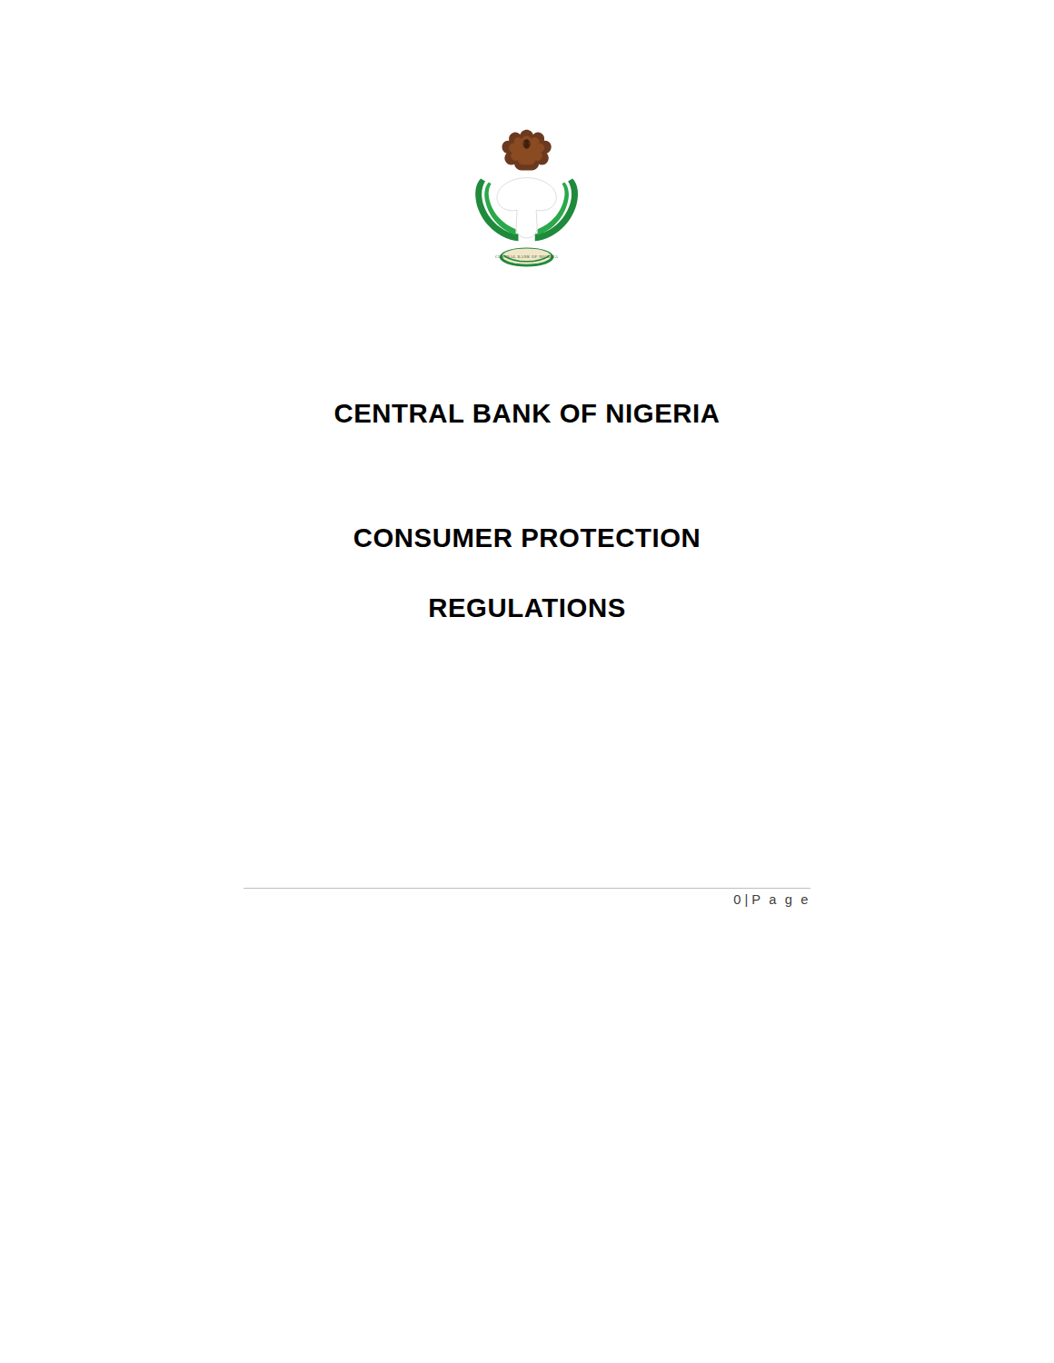CENTRAL BANK OF NIGERIA
CENTRAL BANK OF NIGERIA
CONSUMER PROTECTION
REGULATIONS
0 | P a g e